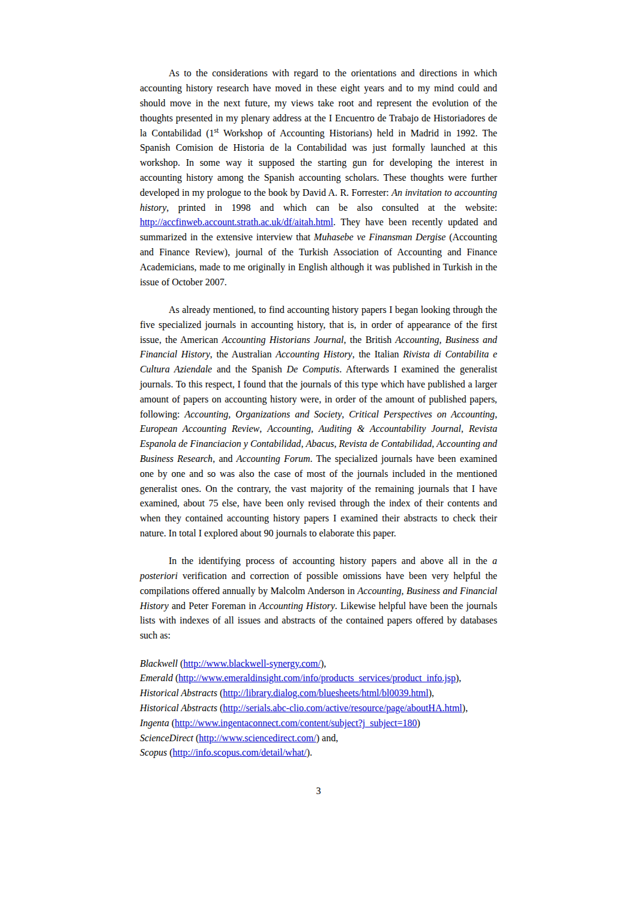As to the considerations with regard to the orientations and directions in which accounting history research have moved in these eight years and to my mind could and should move in the next future, my views take root and represent the evolution of the thoughts presented in my plenary address at the I Encuentro de Trabajo de Historiadores de la Contabilidad (1st Workshop of Accounting Historians) held in Madrid in 1992. The Spanish Comision de Historia de la Contabilidad was just formally launched at this workshop. In some way it supposed the starting gun for developing the interest in accounting history among the Spanish accounting scholars. These thoughts were further developed in my prologue to the book by David A. R. Forrester: An invitation to accounting history, printed in 1998 and which can be also consulted at the website: http://accfinweb.account.strath.ac.uk/df/aitah.html. They have been recently updated and summarized in the extensive interview that Muhasebe ve Finansman Dergise (Accounting and Finance Review), journal of the Turkish Association of Accounting and Finance Academicians, made to me originally in English although it was published in Turkish in the issue of October 2007.
As already mentioned, to find accounting history papers I began looking through the five specialized journals in accounting history, that is, in order of appearance of the first issue, the American Accounting Historians Journal, the British Accounting, Business and Financial History, the Australian Accounting History, the Italian Rivista di Contabilita e Cultura Aziendale and the Spanish De Computis. Afterwards I examined the generalist journals. To this respect, I found that the journals of this type which have published a larger amount of papers on accounting history were, in order of the amount of published papers, following: Accounting, Organizations and Society, Critical Perspectives on Accounting, European Accounting Review, Accounting, Auditing & Accountability Journal, Revista Espanola de Financiacion y Contabilidad, Abacus, Revista de Contabilidad, Accounting and Business Research, and Accounting Forum. The specialized journals have been examined one by one and so was also the case of most of the journals included in the mentioned generalist ones. On the contrary, the vast majority of the remaining journals that I have examined, about 75 else, have been only revised through the index of their contents and when they contained accounting history papers I examined their abstracts to check their nature. In total I explored about 90 journals to elaborate this paper.
In the identifying process of accounting history papers and above all in the a posteriori verification and correction of possible omissions have been very helpful the compilations offered annually by Malcolm Anderson in Accounting, Business and Financial History and Peter Foreman in Accounting History. Likewise helpful have been the journals lists with indexes of all issues and abstracts of the contained papers offered by databases such as:
Blackwell (http://www.blackwell-synergy.com/),
Emerald (http://www.emeraldinsight.com/info/products_services/product_info.jsp),
Historical Abstracts (http://library.dialog.com/bluesheets/html/bl0039.html),
Historical Abstracts (http://serials.abc-clio.com/active/resource/page/aboutHA.html),
Ingenta (http://www.ingentaconnect.com/content/subject?j_subject=180)
ScienceDirect (http://www.sciencedirect.com/) and,
Scopus (http://info.scopus.com/detail/what/).
3